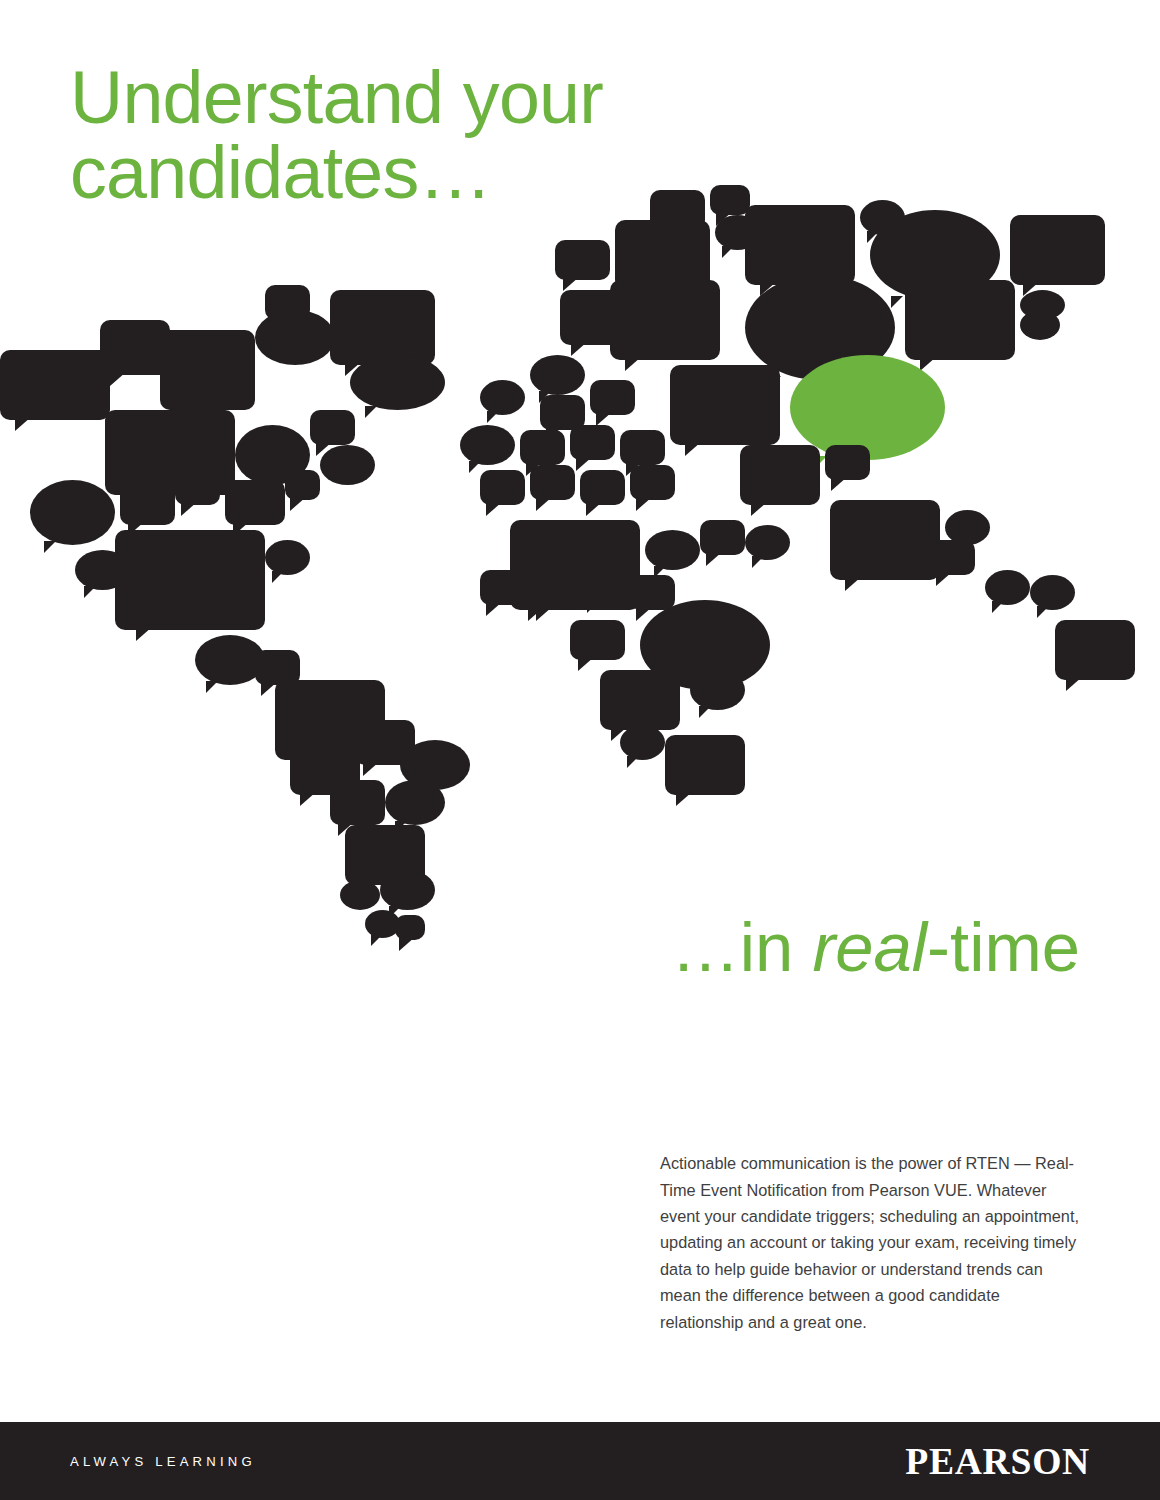Understand your candidates…
…in real-time
Actionable communication is the power of RTEN — Real-Time Event Notification from Pearson VUE. Whatever event your candidate triggers; scheduling an appointment, updating an account or taking your exam, receiving timely data to help guide behavior or understand trends can mean the difference between a good candidate relationship and a great one.
Always Learning PEARSON